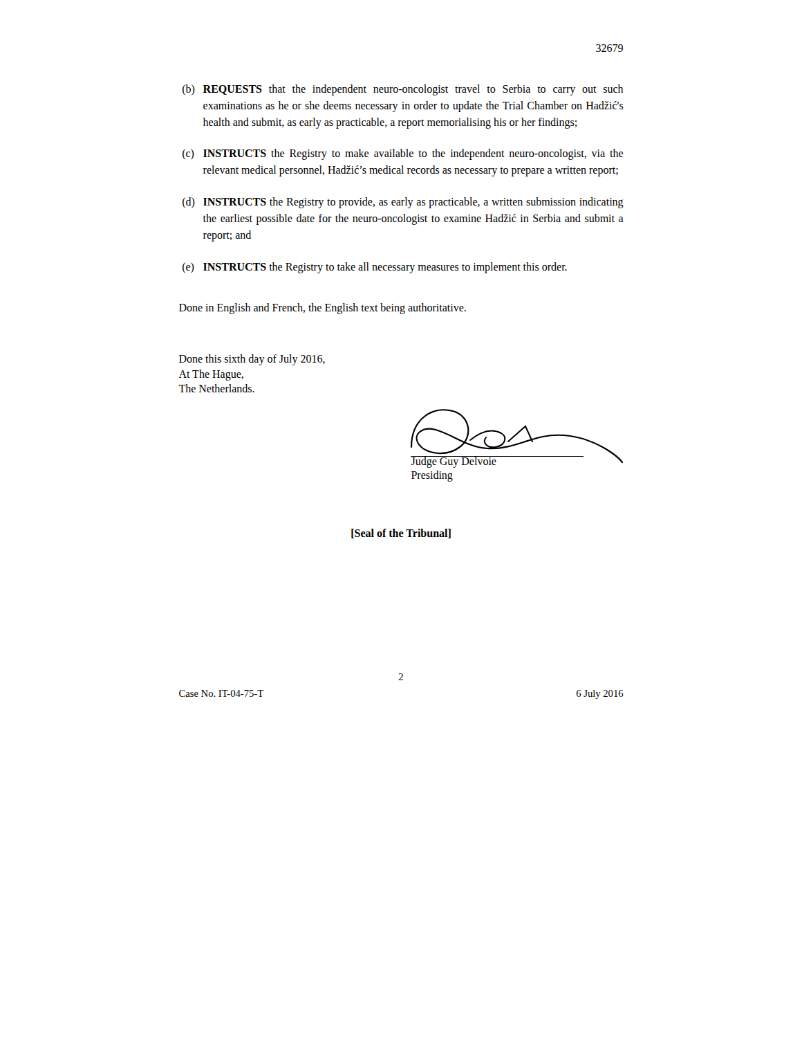32679
(b) REQUESTS that the independent neuro-oncologist travel to Serbia to carry out such examinations as he or she deems necessary in order to update the Trial Chamber on Hadžić's health and submit, as early as practicable, a report memorialising his or her findings;
(c) INSTRUCTS the Registry to make available to the independent neuro-oncologist, via the relevant medical personnel, Hadžić’s medical records as necessary to prepare a written report;
(d) INSTRUCTS the Registry to provide, as early as practicable, a written submission indicating the earliest possible date for the neuro-oncologist to examine Hadžić in Serbia and submit a report; and
(e) INSTRUCTS the Registry to take all necessary measures to implement this order.
Done in English and French, the English text being authoritative.
Done this sixth day of July 2016,
At The Hague,
The Netherlands.
Judge Guy Delvoie
Presiding
[Seal of the Tribunal]
2
Case No. IT-04-75-T 6 July 2016